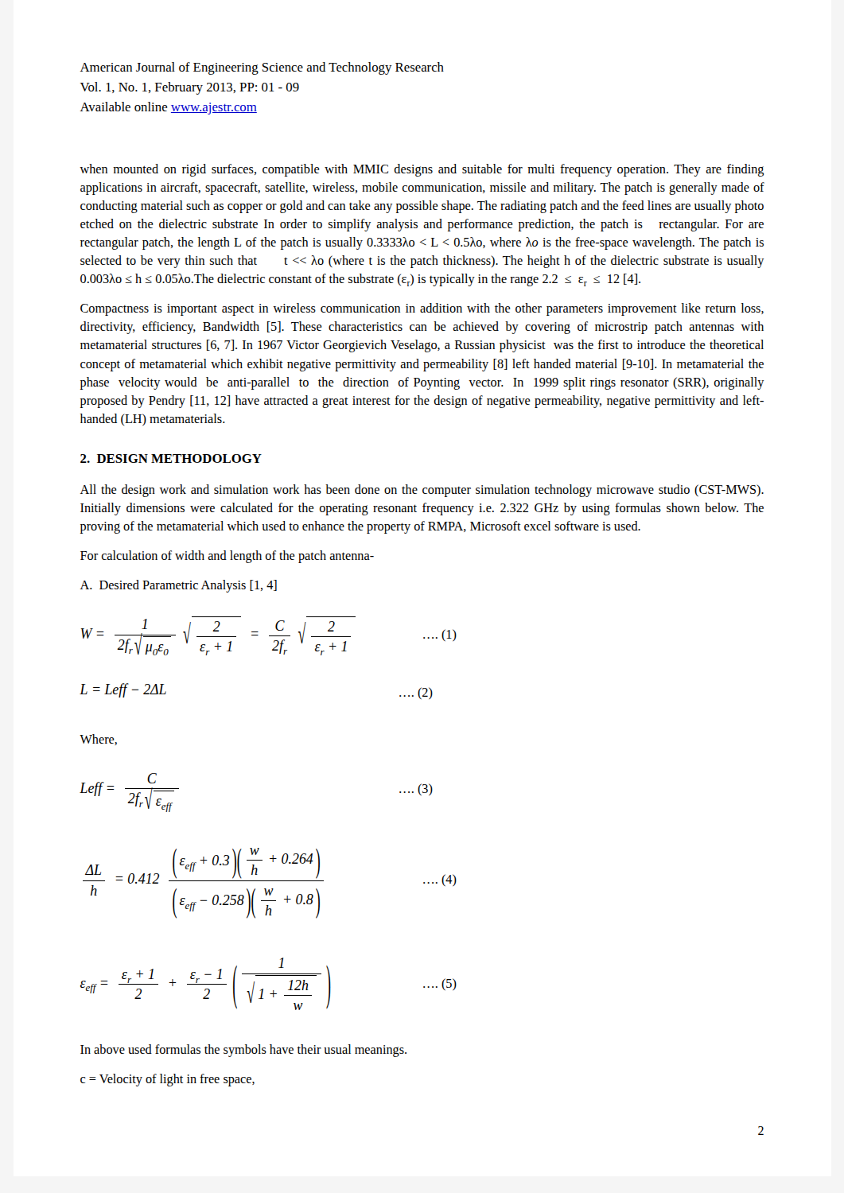American Journal of Engineering Science and Technology Research
Vol. 1, No. 1, February 2013, PP: 01 - 09
Available online www.ajestr.com
when mounted on rigid surfaces, compatible with MMIC designs and suitable for multi frequency operation. They are finding applications in aircraft, spacecraft, satellite, wireless, mobile communication, missile and military. The patch is generally made of conducting material such as copper or gold and can take any possible shape. The radiating patch and the feed lines are usually photo etched on the dielectric substrate In order to simplify analysis and performance prediction, the patch is rectangular. For are rectangular patch, the length L of the patch is usually 0.3333λo < L < 0.5λo, where λo is the free-space wavelength. The patch is selected to be very thin such that t << λo (where t is the patch thickness). The height h of the dielectric substrate is usually 0.003λo ≤ h ≤ 0.05λo.The dielectric constant of the substrate (εr) is typically in the range 2.2 ≤ εr ≤ 12 [4].
Compactness is important aspect in wireless communication in addition with the other parameters improvement like return loss, directivity, efficiency, Bandwidth [5]. These characteristics can be achieved by covering of microstrip patch antennas with metamaterial structures [6, 7]. In 1967 Victor Georgievich Veselago, a Russian physicist was the first to introduce the theoretical concept of metamaterial which exhibit negative permittivity and permeability [8] left handed material [9-10]. In metamaterial the phase velocity would be anti-parallel to the direction of Poynting vector. In 1999 split rings resonator (SRR), originally proposed by Pendry [11, 12] have attracted a great interest for the design of negative permeability, negative permittivity and left-handed (LH) metamaterials.
2. DESIGN METHODOLOGY
All the design work and simulation work has been done on the computer simulation technology microwave studio (CST-MWS). Initially dimensions were calculated for the operating resonant frequency i.e. 2.322 GHz by using formulas shown below. The proving of the metamaterial which used to enhance the property of RMPA, Microsoft excel software is used.
For calculation of width and length of the patch antenna-
A. Desired Parametric Analysis [1, 4]
W = 1 2frμ0ε0 2 εr + 1 = C 2fr 2 εr + 1 …. (1)
L = Leff − 2ΔL …. (2)
Where,
Leff = C 2frεeff …. (3)
ΔL h = 0.412 εeff + 0.3 wh + 0.264 εeff − 0.258 wh + 0.8 …. (4)
εeff = εr + 1 2 + εr − 1 2 1 1 + 12h w …. (5)
In above used formulas the symbols have their usual meanings.
c = Velocity of light in free space,
2